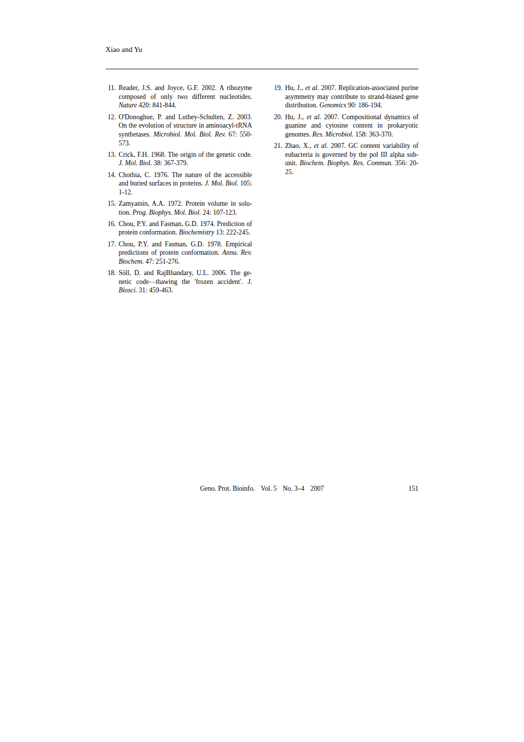Xiao and Yu
Reader, J.S. and Joyce, G.F. 2002. A ribozyme composed of only two different nucleotides. Nature 420: 841-844.
O'Donoghue, P. and Luthey-Schulten, Z. 2003. On the evolution of structure in aminoacyl-tRNA synthetases. Microbiol. Mol. Biol. Rev. 67: 550-573.
Crick, F.H. 1968. The origin of the genetic code. J. Mol. Biol. 38: 367-379.
Chothia, C. 1976. The nature of the accessible and buried surfaces in proteins. J. Mol. Biol. 105: 1-12.
Zamyatnin, A.A. 1972. Protein volume in solution. Prog. Biophys. Mol. Biol. 24: 107-123.
Chou, P.Y. and Fasman, G.D. 1974. Prediction of protein conformation. Biochemistry 13: 222-245.
Chou, P.Y. and Fasman, G.D. 1978. Empirical predictions of protein conformation. Annu. Rev. Biochem. 47: 251-276.
Söll, D. and RajBhandary, U.L. 2006. The genetic code—thawing the 'frozen accident'. J. Biosci. 31: 459-463.
Hu, J., et al. 2007. Replication-associated purine asymmetry may contribute to strand-biased gene distribution. Genomics 90: 186-194.
Hu, J., et al. 2007. Compositional dynamics of guanine and cytosine content in prokaryotic genomes. Res. Microbiol. 158: 363-370.
Zhao, X., et al. 2007. GC content variability of eubacteria is governed by the pol III alpha subunit. Biochem. Biophys. Res. Commun. 356: 20-25.
Geno. Prot. Bioinfo. Vol. 5 No. 3–4 2007
151